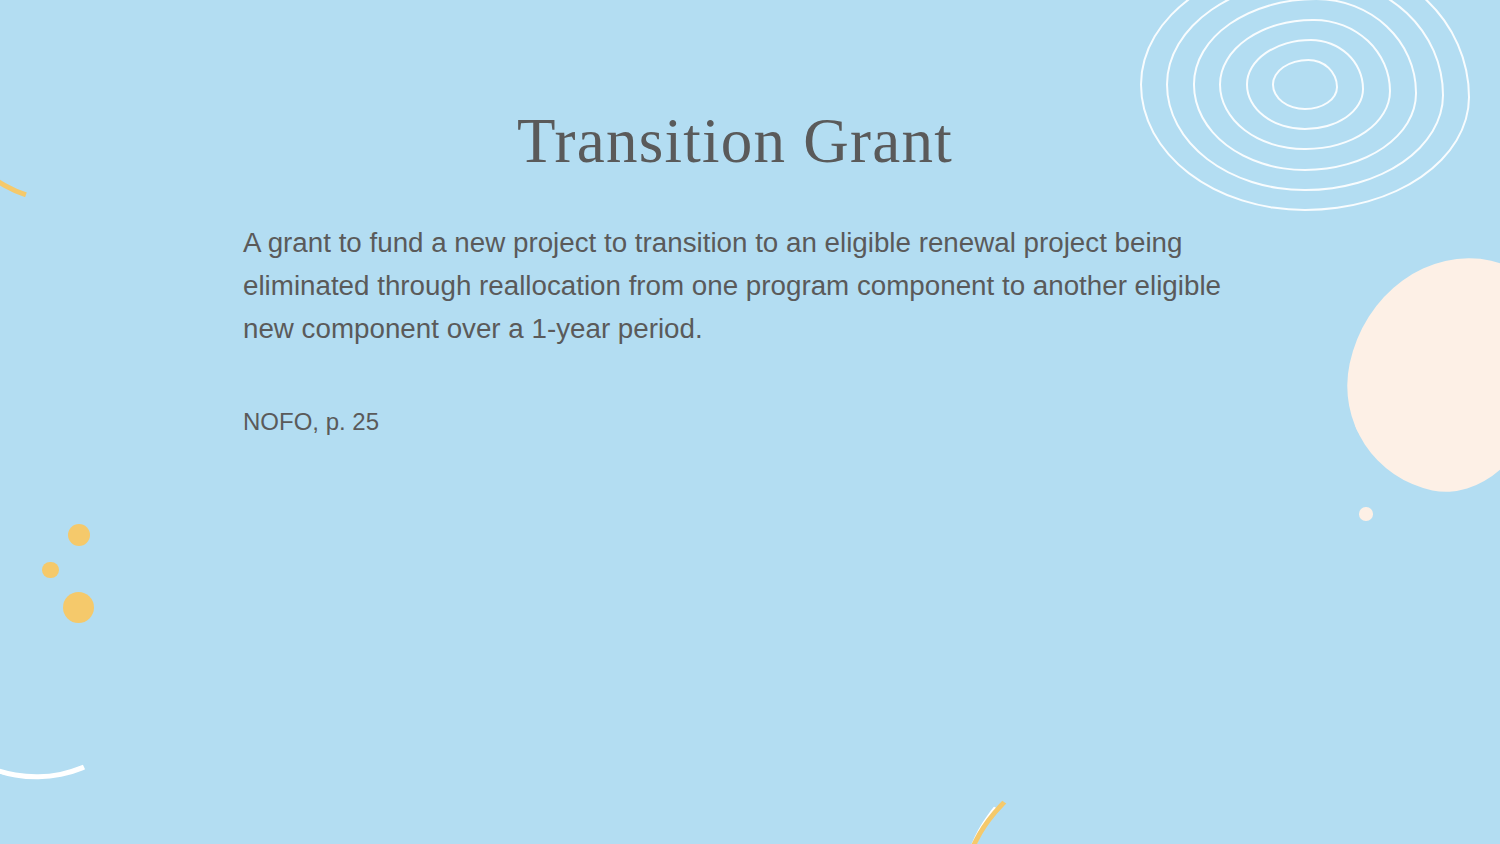Transition Grant
A grant to fund a new project to transition to an eligible renewal project being eliminated through reallocation from one program component to another eligible new component over a 1-year period.
NOFO, p. 25